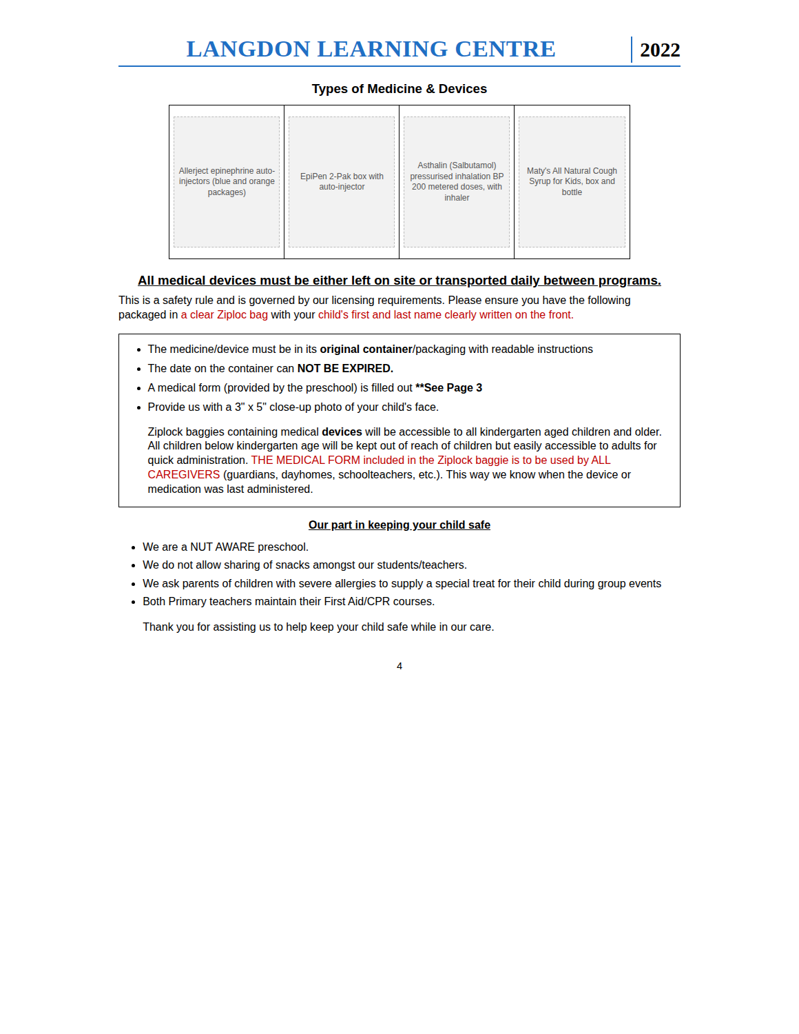LANGDON LEARNING CENTRE
2022
Types of Medicine & Devices
| Allerject epinephrine auto-injectors (blue and orange packages) | EpiPen 2-Pak box with auto-injector | Asthalin (Salbutamol) pressurised inhalation BP 200 metered doses, with inhaler | Maty's All Natural Cough Syrup for Kids, box and bottle |
All medical devices must be either left on site or transported daily between programs.
This is a safety rule and is governed by our licensing requirements. Please ensure you have the following packaged in a clear Ziploc bag with your child's first and last name clearly written on the front.
The medicine/device must be in its original container/packaging with readable instructions
The date on the container can NOT BE EXPIRED.
A medical form (provided by the preschool) is filled out **See Page 3
Provide us with a 3" x 5" close-up photo of your child's face.
Ziplock baggies containing medical devices will be accessible to all kindergarten aged children and older. All children below kindergarten age will be kept out of reach of children but easily accessible to adults for quick administration. THE MEDICAL FORM included in the Ziplock baggie is to be used by ALL CAREGIVERS (guardians, dayhomes, schoolteachers, etc.). This way we know when the device or medication was last administered.
Our part in keeping your child safe
We are a NUT AWARE preschool.
We do not allow sharing of snacks amongst our students/teachers.
We ask parents of children with severe allergies to supply a special treat for their child during group events
Both Primary teachers maintain their First Aid/CPR courses.
Thank you for assisting us to help keep your child safe while in our care.
4